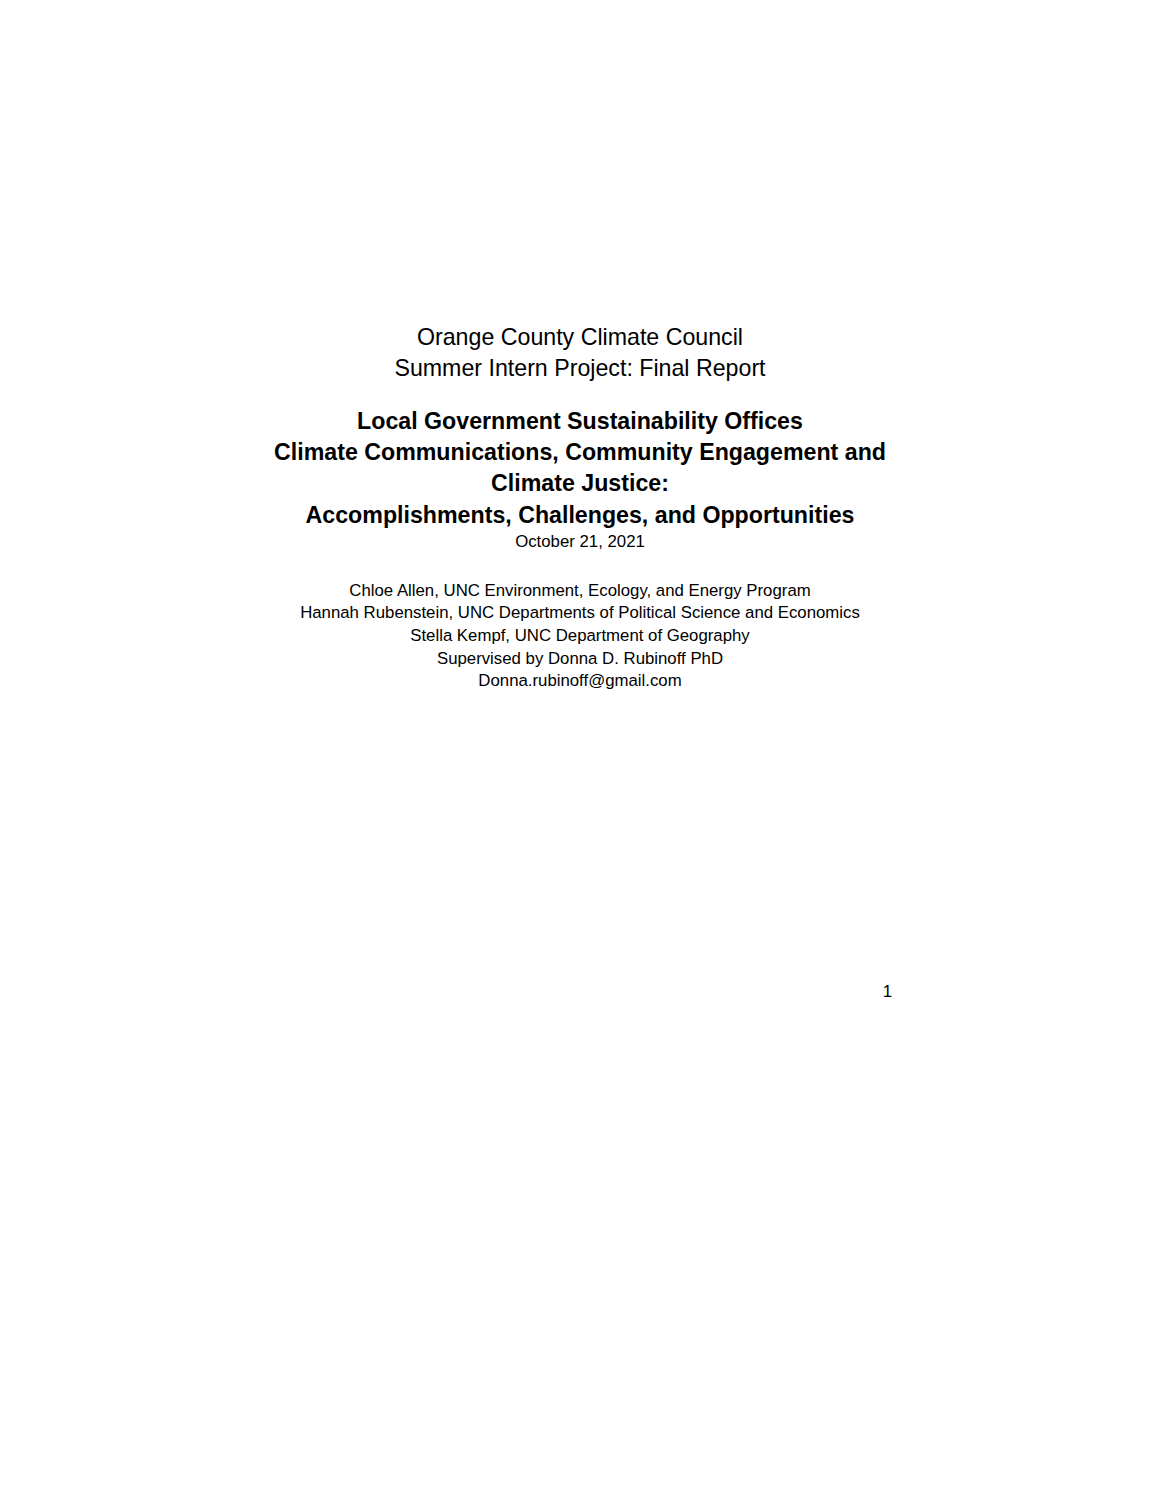Orange County Climate Council
Summer Intern Project: Final Report
Local Government Sustainability Offices
Climate Communications, Community Engagement and Climate Justice:
Accomplishments, Challenges, and Opportunities
October 21, 2021
Chloe Allen, UNC Environment, Ecology, and Energy Program
Hannah Rubenstein, UNC Departments of Political Science and Economics
Stella Kempf, UNC Department of Geography
Supervised by Donna D. Rubinoff PhD
Donna.rubinoff@gmail.com
1